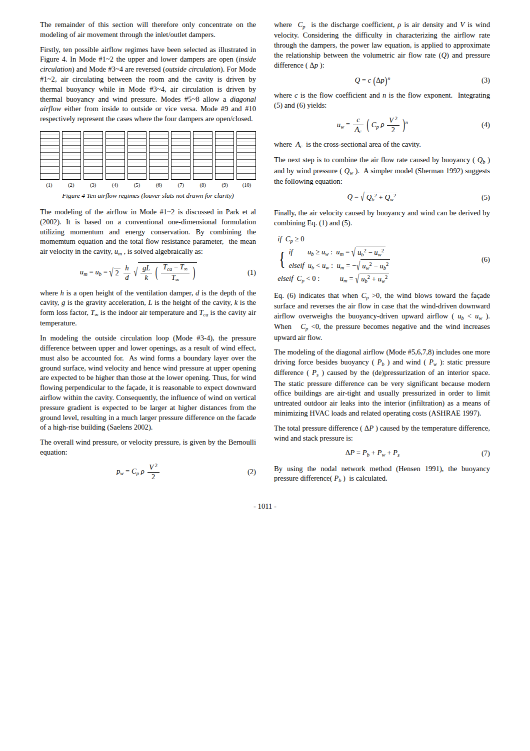The remainder of this section will therefore only concentrate on the modeling of air movement through the inlet/outlet dampers.
Firstly, ten possible airflow regimes have been selected as illustrated in Figure 4. In Mode #1~2 the upper and lower dampers are open (inside circulation) and Mode #3~4 are reversed (outside circulation). For Mode #1~2, air circulating between the room and the cavity is driven by thermal buoyancy while in Mode #3~4, air circulation is driven by thermal buoyancy and wind pressure. Modes #5~8 allow a diagonal airflow either from inside to outside or vice versa. Mode #9 and #10 respectively represent the cases where the four dampers are open/closed.
(1)(2)(3)(4)(5)(6)(7)(8)(9)(10)
Figure 4 Ten airflow regimes (louver slats not drawn for clarity)
The modeling of the airflow in Mode #1~2 is discussed in Park et al (2002). It is based on a conventional one-dimensional formulation utilizing momentum and energy conservation. By combining the momemtum equation and the total flow resistance parameter, the mean air velocity in the cavity, um , is solved algebraically as:
um = ub = √2 hd √ gL k ( Tca − T∞T∞ )
(1)
where h is a open height of the ventilation damper, d is the depth of the cavity, g is the gravity acceleration, L is the height of the cavity, k is the form loss factor, T∞ is the indoor air temperature and Tca is the cavity air temperature.
In modeling the outside circulation loop (Mode #3-4), the pressure difference between upper and lower openings, as a result of wind effect, must also be accounted for. As wind forms a boundary layer over the ground surface, wind velocity and hence wind pressure at upper opening are expected to be higher than those at the lower opening. Thus, for wind flowing perpendicular to the façade, it is reasonable to expect downward airflow within the cavity. Consequently, the influence of wind on vertical pressure gradient is expected to be larger at higher distances from the ground level, resulting in a much larger pressure difference on the facade of a high-rise building (Saelens 2002).
The overall wind pressure, or velocity pressure, is given by the Bernoulli equation:
pw = Cp ρ V 22
(2)
where Cp is the discharge coefficient, ρ is air density and V is wind velocity. Considering the difficulty in characterizing the airflow rate through the dampers, the power law equation, is applied to approximate the relationship between the volumetric air flow rate (Q) and pressure difference ( Δp ):
Q = c (Δp)n
(3)
where c is the flow coefficient and n is the flow exponent. Integrating (5) and (6) yields:
uw = cAc ( Cp ρ V 22 )n
(4)
where Ac is the cross-sectional area of the cavity.
The next step is to combine the air flow rate caused by buoyancy ( Qb ) and by wind pressure ( Qw ). A simpler model (Sherman 1992) suggests the following equation:
Q = √Qb2 + Qw2
(5)
Finally, the air velocity caused by buoyancy and wind can be derived by combining Eq. (1) and (5).
if Cp ≥ 0
{ if ub ≥ uw : um = √ub2 − uw2
elseif ub < uw : um = −√uw2 − ub2
elseif Cp < 0 : um = √ub2 + uw2
(6)
Eq. (6) indicates that when Cp >0, the wind blows toward the façade surface and reverses the air flow in case that the wind-driven downward airflow overweighs the buoyancy-driven upward airflow ( ub < uw ). When Cp <0, the pressure becomes negative and the wind increases upward air flow.
The modeling of the diagonal airflow (Mode #5,6,7,8) includes one more driving force besides buoyancy ( Pb ) and wind ( Pw ): static pressure difference ( Ps ) caused by the (de)pressurization of an interior space. The static pressure difference can be very significant because modern office buildings are air-tight and usually pressurized in order to limit untreated outdoor air leaks into the interior (infiltration) as a means of minimizing HVAC loads and related operating costs (ASHRAE 1997).
The total pressure difference ( ΔP ) caused by the temperature difference, wind and stack pressure is:
ΔP = Pb + Pw + Ps
(7)
By using the nodal network method (Hensen 1991), the buoyancy pressure difference( Pb ) is calculated.
- 1011 -